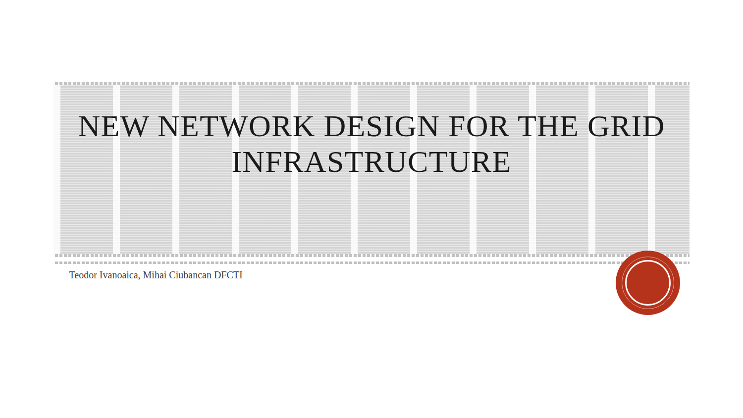New Network Design for the Grid Infrastructure
Teodor Ivanoaica, Mihai Ciubancan DFCTI